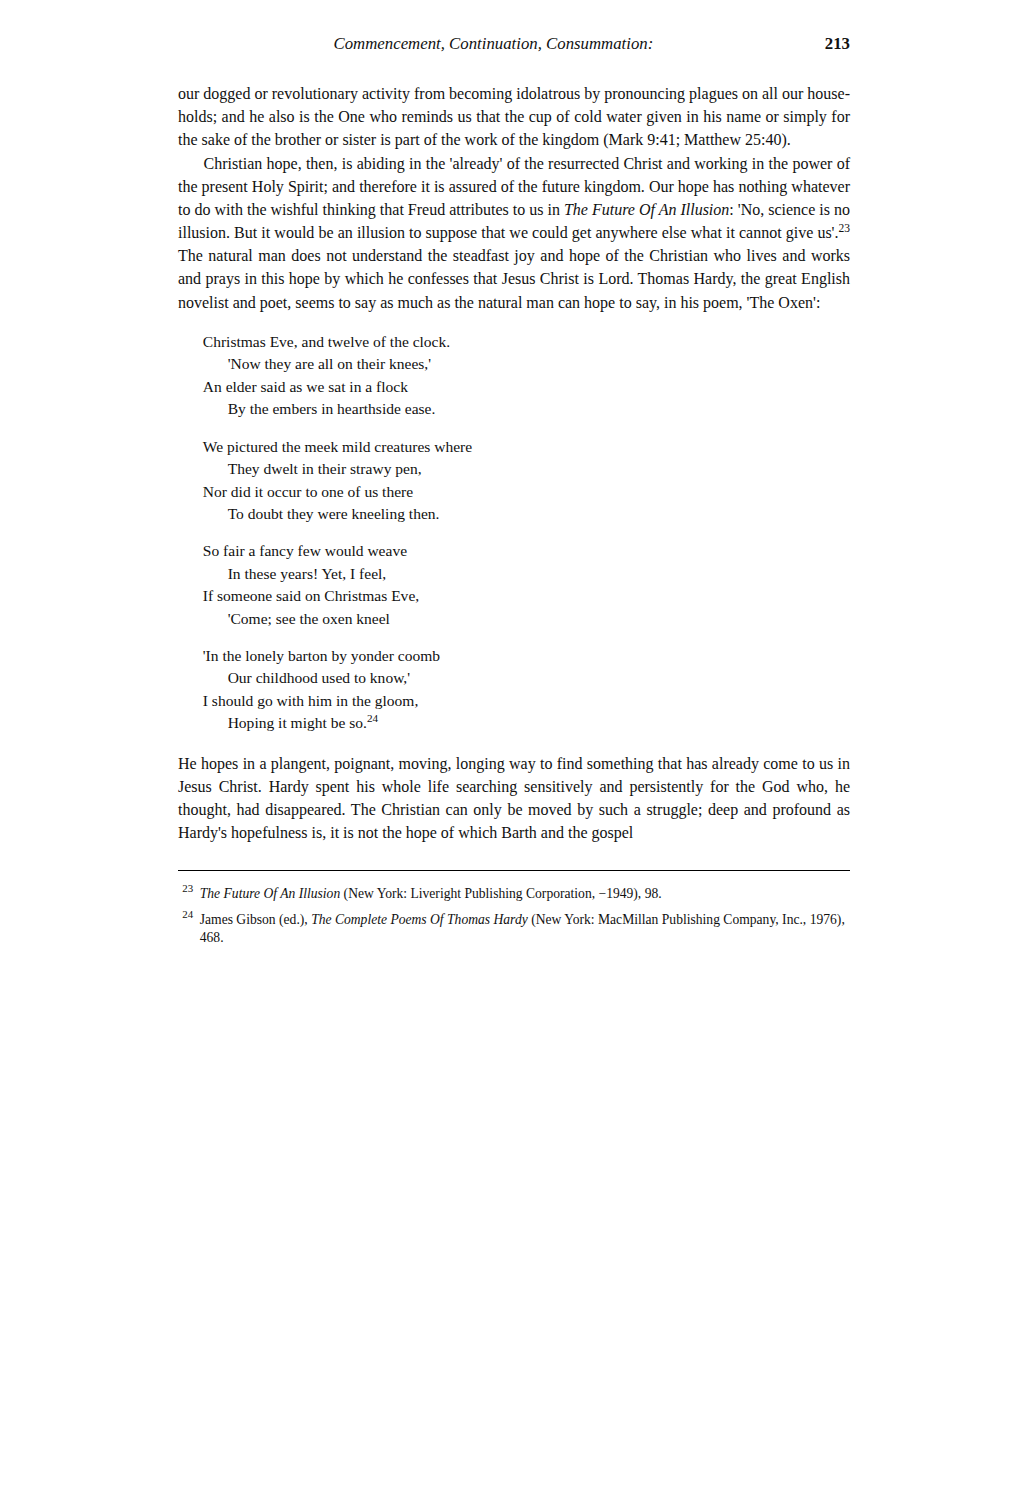Commencement, Continuation, Consummation:
213
our dogged or revolutionary activity from becoming idolatrous by pronouncing plagues on all our households; and he also is the One who reminds us that the cup of cold water given in his name or simply for the sake of the brother or sister is part of the work of the kingdom (Mark 9:41; Matthew 25:40).
Christian hope, then, is abiding in the 'already' of the resurrected Christ and working in the power of the present Holy Spirit; and therefore it is assured of the future kingdom. Our hope has nothing whatever to do with the wishful thinking that Freud attributes to us in The Future Of An Illusion: 'No, science is no illusion. But it would be an illusion to suppose that we could get anywhere else what it cannot give us'.23 The natural man does not understand the steadfast joy and hope of the Christian who lives and works and prays in this hope by which he confesses that Jesus Christ is Lord. Thomas Hardy, the great English novelist and poet, seems to say as much as the natural man can hope to say, in his poem, 'The Oxen':
Christmas Eve, and twelve of the clock. 'Now they are all on their knees,' An elder said as we sat in a flock By the embers in hearthside ease.
We pictured the meek mild creatures where They dwelt in their strawy pen, Nor did it occur to one of us there To doubt they were kneeling then.
So fair a fancy few would weave In these years! Yet, I feel, If someone said on Christmas Eve, 'Come; see the oxen kneel
'In the lonely barton by yonder coomb Our childhood used to know,' I should go with him in the gloom, Hoping it might be so.24
He hopes in a plangent, poignant, moving, longing way to find something that has already come to us in Jesus Christ. Hardy spent his whole life searching sensitively and persistently for the God who, he thought, had disappeared. The Christian can only be moved by such a struggle; deep and profound as Hardy's hopefulness is, it is not the hope of which Barth and the gospel
23 The Future Of An Illusion (New York: Liveright Publishing Corporation, −1949), 98.
24 James Gibson (ed.), The Complete Poems Of Thomas Hardy (New York: MacMillan Publishing Company, Inc., 1976), 468.